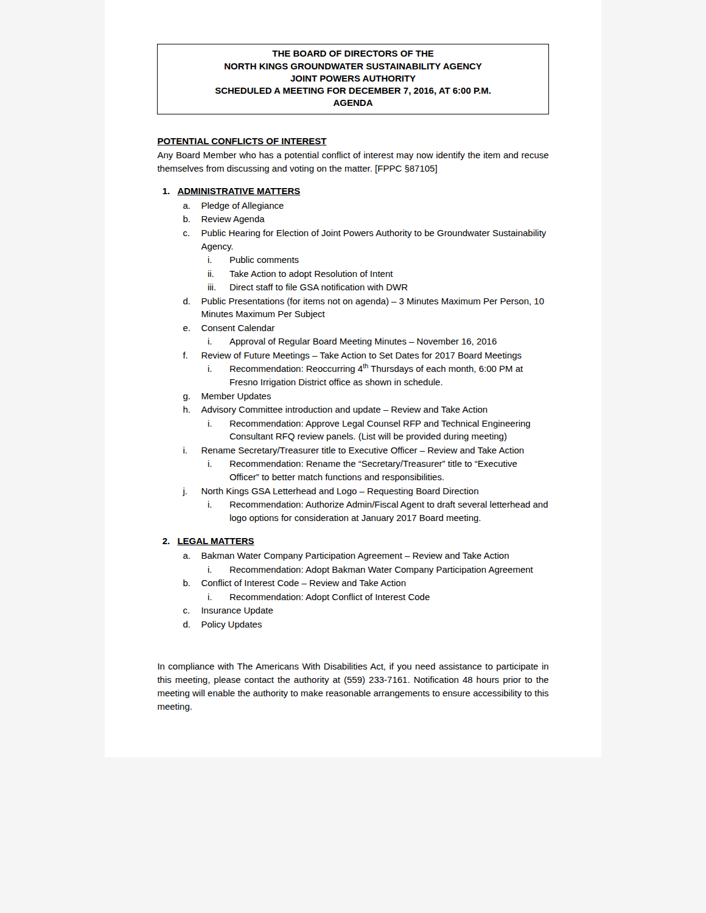The Board of Directors of the
North Kings Groundwater Sustainability Agency
Joint Powers Authority
Scheduled a Meeting for December 7, 2016, at 6:00 P.M.
Agenda
POTENTIAL CONFLICTS OF INTEREST
Any Board Member who has a potential conflict of interest may now identify the item and recuse themselves from discussing and voting on the matter. [FPPC §87105]
Administrative Matters
Pledge of Allegiance
Review Agenda
Public Hearing for Election of Joint Powers Authority to be Groundwater Sustainability Agency.
Public comments
Take Action to adopt Resolution of Intent
Direct staff to file GSA notification with DWR
Public Presentations (for items not on agenda) – 3 Minutes Maximum Per Person, 10 Minutes Maximum Per Subject
Consent Calendar
Approval of Regular Board Meeting Minutes – November 16, 2016
Review of Future Meetings – Take Action to Set Dates for 2017 Board Meetings
Recommendation: Reoccurring 4th Thursdays of each month, 6:00 PM at Fresno Irrigation District office as shown in schedule.
Member Updates
Advisory Committee introduction and update – Review and Take Action
Recommendation: Approve Legal Counsel RFP and Technical Engineering Consultant RFQ review panels. (List will be provided during meeting)
Rename Secretary/Treasurer title to Executive Officer – Review and Take Action
Recommendation: Rename the “Secretary/Treasurer” title to “Executive Officer” to better match functions and responsibilities.
North Kings GSA Letterhead and Logo – Requesting Board Direction
Recommendation: Authorize Admin/Fiscal Agent to draft several letterhead and logo options for consideration at January 2017 Board meeting.
Legal Matters
Bakman Water Company Participation Agreement – Review and Take Action
Recommendation: Adopt Bakman Water Company Participation Agreement
Conflict of Interest Code – Review and Take Action
Recommendation: Adopt Conflict of Interest Code
Insurance Update
Policy Updates
In compliance with The Americans With Disabilities Act, if you need assistance to participate in this meeting, please contact the authority at (559) 233-7161. Notification 48 hours prior to the meeting will enable the authority to make reasonable arrangements to ensure accessibility to this meeting.